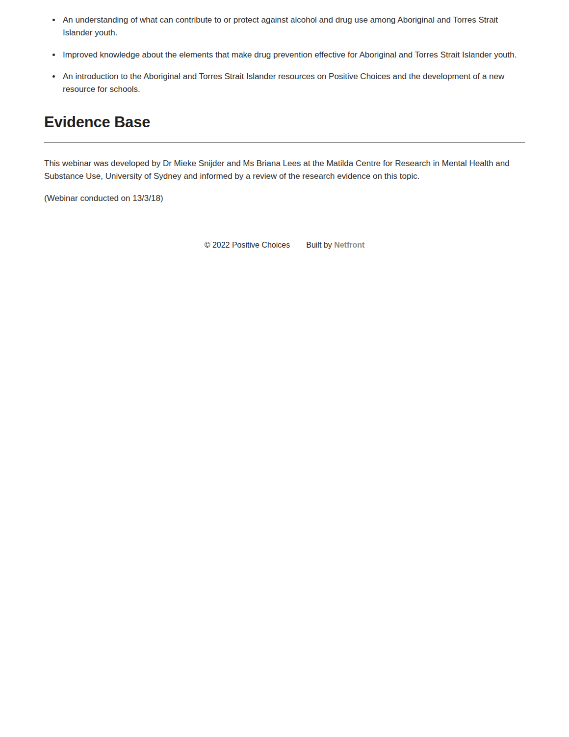An understanding of what can contribute to or protect against alcohol and drug use among Aboriginal and Torres Strait Islander youth.
Improved knowledge about the elements that make drug prevention effective for Aboriginal and Torres Strait Islander youth.
An introduction to the Aboriginal and Torres Strait Islander resources on Positive Choices and the development of a new resource for schools.
Evidence Base
This webinar was developed by Dr Mieke Snijder and Ms Briana Lees at the Matilda Centre for Research in Mental Health and Substance Use, University of Sydney and informed by a review of the research evidence on this topic.
(Webinar conducted on 13/3/18)
© 2022 Positive Choices Built by Netfront